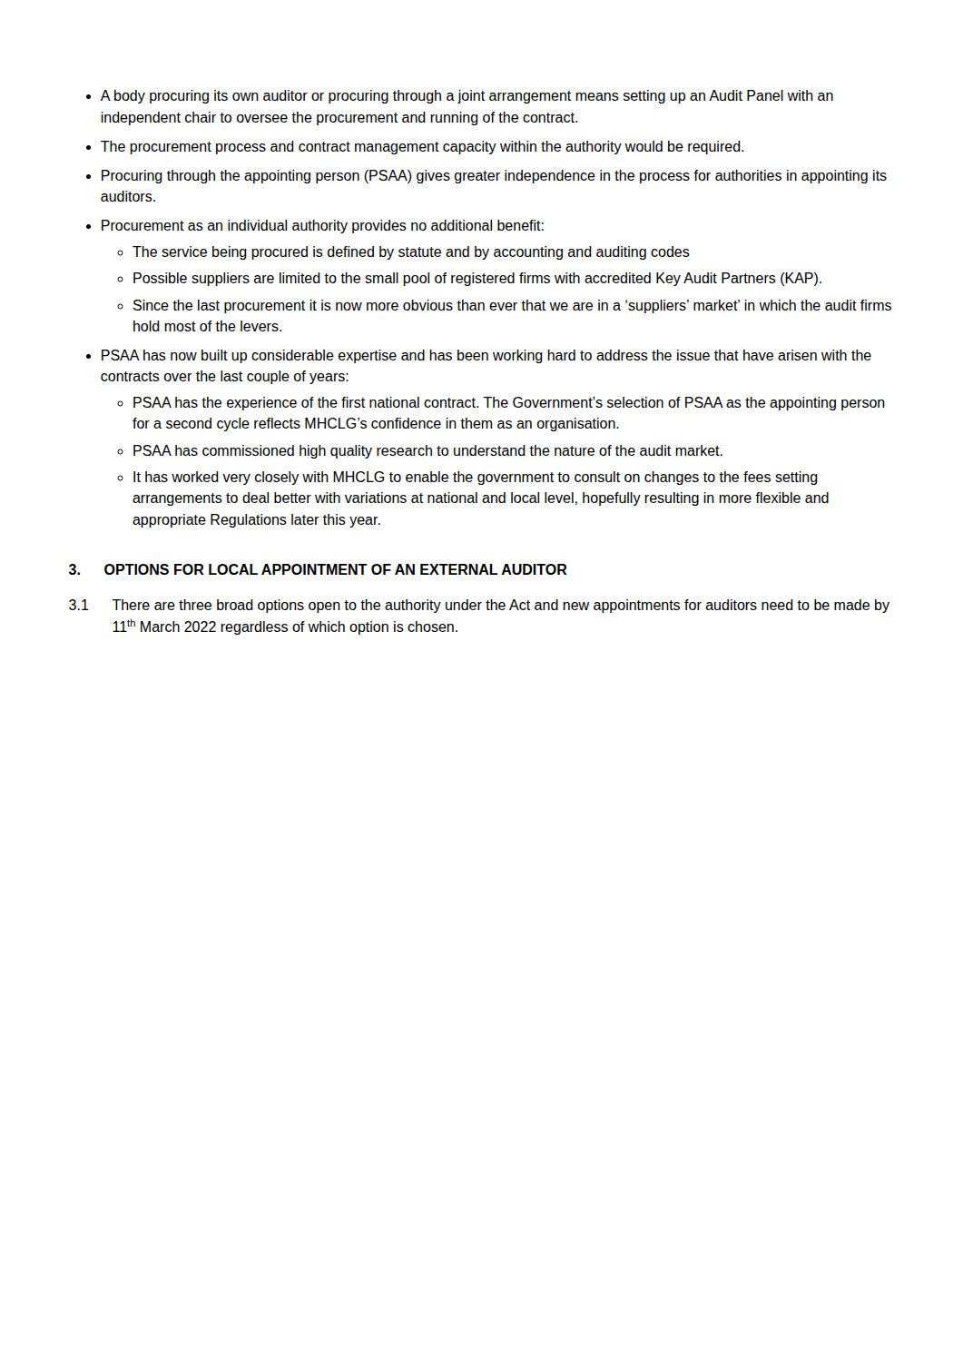A body procuring its own auditor or procuring through a joint arrangement means setting up an Audit Panel with an independent chair to oversee the procurement and running of the contract.
The procurement process and contract management capacity within the authority would be required.
Procuring through the appointing person (PSAA) gives greater independence in the process for authorities in appointing its auditors.
Procurement as an individual authority provides no additional benefit:
The service being procured is defined by statute and by accounting and auditing codes
Possible suppliers are limited to the small pool of registered firms with accredited Key Audit Partners (KAP).
Since the last procurement it is now more obvious than ever that we are in a ‘suppliers’ market’ in which the audit firms hold most of the levers.
PSAA has now built up considerable expertise and has been working hard to address the issue that have arisen with the contracts over the last couple of years:
PSAA has the experience of the first national contract. The Government’s selection of PSAA as the appointing person for a second cycle reflects MHCLG’s confidence in them as an organisation.
PSAA has commissioned high quality research to understand the nature of the audit market.
It has worked very closely with MHCLG to enable the government to consult on changes to the fees setting arrangements to deal better with variations at national and local level, hopefully resulting in more flexible and appropriate Regulations later this year.
3. OPTIONS FOR LOCAL APPOINTMENT OF AN EXTERNAL AUDITOR
3.1 There are three broad options open to the authority under the Act and new appointments for auditors need to be made by 11th March 2022 regardless of which option is chosen.